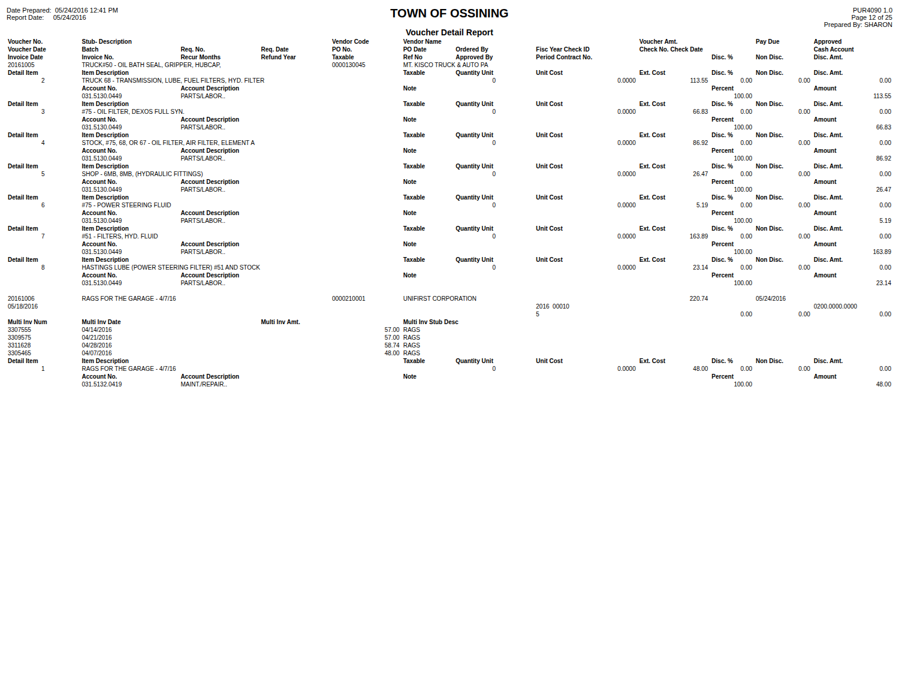| Date Prepared: 05/24/2016 12:41 PM Report Date: 05/24/2016 | TOWN OF OSSINING Voucher Detail Report | PUR4090 1.0 Page 12 of 25 Prepared By: SHARON |
| Voucher No. | Stub- Description | | | Vendor Code | Vendor Name | | Voucher Amt. | | Pay Due | Approved |
| --- | --- | --- | --- | --- | --- | --- | --- | --- | --- | --- |
| Voucher Date | Batch | Req. No. | Req. Date | PO No. | PO Date | Ordered By | Fisc Year Check ID | Check No. Check Date | | Cash Account |
| Invoice Date | Invoice No. | Recur Months | Refund Year | Taxable | Ref No | Approved By | Period Contract No. | | Disc. % | Non Disc. | Disc. Amt. |
| 20161005 | TRUCK#50 - OIL BATH SEAL, GRIPPER, HUBCAP, | 0000130045 | MT. KISCO TRUCK & AUTO PA | | | | |
| Detail Item | Item Description | | Taxable | Quantity Unit | Unit Cost | Ext. Cost | Disc. % | Non Disc. | Disc. Amt. |
| 2 | TRUCK 68 - TRANSMISSION, LUBE, FUEL FILTERS, HYD. FILTER | | 0 | 0.0000 | 113.55 | 0.00 | 0.00 | 0.00 |
| | Account No. | Account Description | Note | | | | Percent | | Amount |
| | 031.5130.0449 | PARTS/LABOR.. | | | | | 100.00 | | 113.55 |
| Detail Item | Item Description | | Taxable | Quantity Unit | Unit Cost | Ext. Cost | Disc. % | Non Disc. | Disc. Amt. |
| 3 | #75 - OIL FILTER, DEXOS FULL SYN. | | 0 | 0.0000 | 66.83 | 0.00 | 0.00 | 0.00 |
| | Account No. | Account Description | Note | | | | Percent | | Amount |
| | 031.5130.0449 | PARTS/LABOR.. | | | | | 100.00 | | 66.83 |
| Detail Item | Item Description | | Taxable | Quantity Unit | Unit Cost | Ext. Cost | Disc. % | Non Disc. | Disc. Amt. |
| 4 | STOCK, #75, 68, OR 67 - OIL FILTER, AIR FILTER, ELEMENT A | | 0 | 0.0000 | 86.92 | 0.00 | 0.00 | 0.00 |
| | Account No. | Account Description | Note | | | | Percent | | Amount |
| | 031.5130.0449 | PARTS/LABOR.. | | | | | 100.00 | | 86.92 |
| Detail Item | Item Description | | Taxable | Quantity Unit | Unit Cost | Ext. Cost | Disc. % | Non Disc. | Disc. Amt. |
| 5 | SHOP - 6MB, 8MB, (HYDRAULIC FITTINGS) | | 0 | 0.0000 | 26.47 | 0.00 | 0.00 | 0.00 |
| | Account No. | Account Description | Note | | | | Percent | | Amount |
| | 031.5130.0449 | PARTS/LABOR.. | | | | | 100.00 | | 26.47 |
| Detail Item | Item Description | | Taxable | Quantity Unit | Unit Cost | Ext. Cost | Disc. % | Non Disc. | Disc. Amt. |
| 6 | #75 - POWER STEERING FLUID | | 0 | 0.0000 | 5.19 | 0.00 | 0.00 | 0.00 |
| | Account No. | Account Description | Note | | | | Percent | | Amount |
| | 031.5130.0449 | PARTS/LABOR.. | | | | | 100.00 | | 5.19 |
| Detail Item | Item Description | | Taxable | Quantity Unit | Unit Cost | Ext. Cost | Disc. % | Non Disc. | Disc. Amt. |
| 7 | #51 - FILTERS, HYD. FLUID | | 0 | 0.0000 | 163.89 | 0.00 | 0.00 | 0.00 |
| | Account No. | Account Description | Note | | | | Percent | | Amount |
| | 031.5130.0449 | PARTS/LABOR.. | | | | | 100.00 | | 163.89 |
| Detail Item | Item Description | | Taxable | Quantity Unit | Unit Cost | Ext. Cost | Disc. % | Non Disc. | Disc. Amt. |
| 8 | HASTINGS LUBE (POWER STEERING FILTER) #51 AND STOCK | | 0 | 0.0000 | 23.14 | 0.00 | 0.00 | 0.00 |
| | Account No. | Account Description | Note | | | | Percent | | Amount |
| | 031.5130.0449 | PARTS/LABOR.. | | | | | 100.00 | | 23.14 |
| 20161006 | RAGS FOR THE GARAGE - 4/7/16 | 0000210001 | UNIFIRST CORPORATION | | 220.74 | | 05/24/2016 | |
| 05/18/2016 | | 2016 00010 | | | | 0200.0000.0000 |
| | 5 | | 0.00 | 0.00 | 0.00 |
| Multi Inv Num | Multi Inv Date | Multi Inv Amt. | Multi Inv Stub Desc | |
| 3307555 | 04/14/2016 | 57.00 | RAGS | |
| 3309575 | 04/21/2016 | 57.00 | RAGS | |
| 3311628 | 04/28/2016 | 58.74 | RAGS | |
| 3305465 | 04/07/2016 | 48.00 | RAGS | |
| Detail Item | Item Description | | Taxable | Quantity Unit | Unit Cost | Ext. Cost | Disc. % | Non Disc. | Disc. Amt. |
| 1 | RAGS FOR THE GARAGE - 4/7/16 | | 0 | 0.0000 | 48.00 | 0.00 | 0.00 | 0.00 |
| | Account No. | Account Description | Note | | | | Percent | | Amount |
| | 031.5132.0419 | MAINT./REPAIR.. | | | | | 100.00 | | 48.00 |